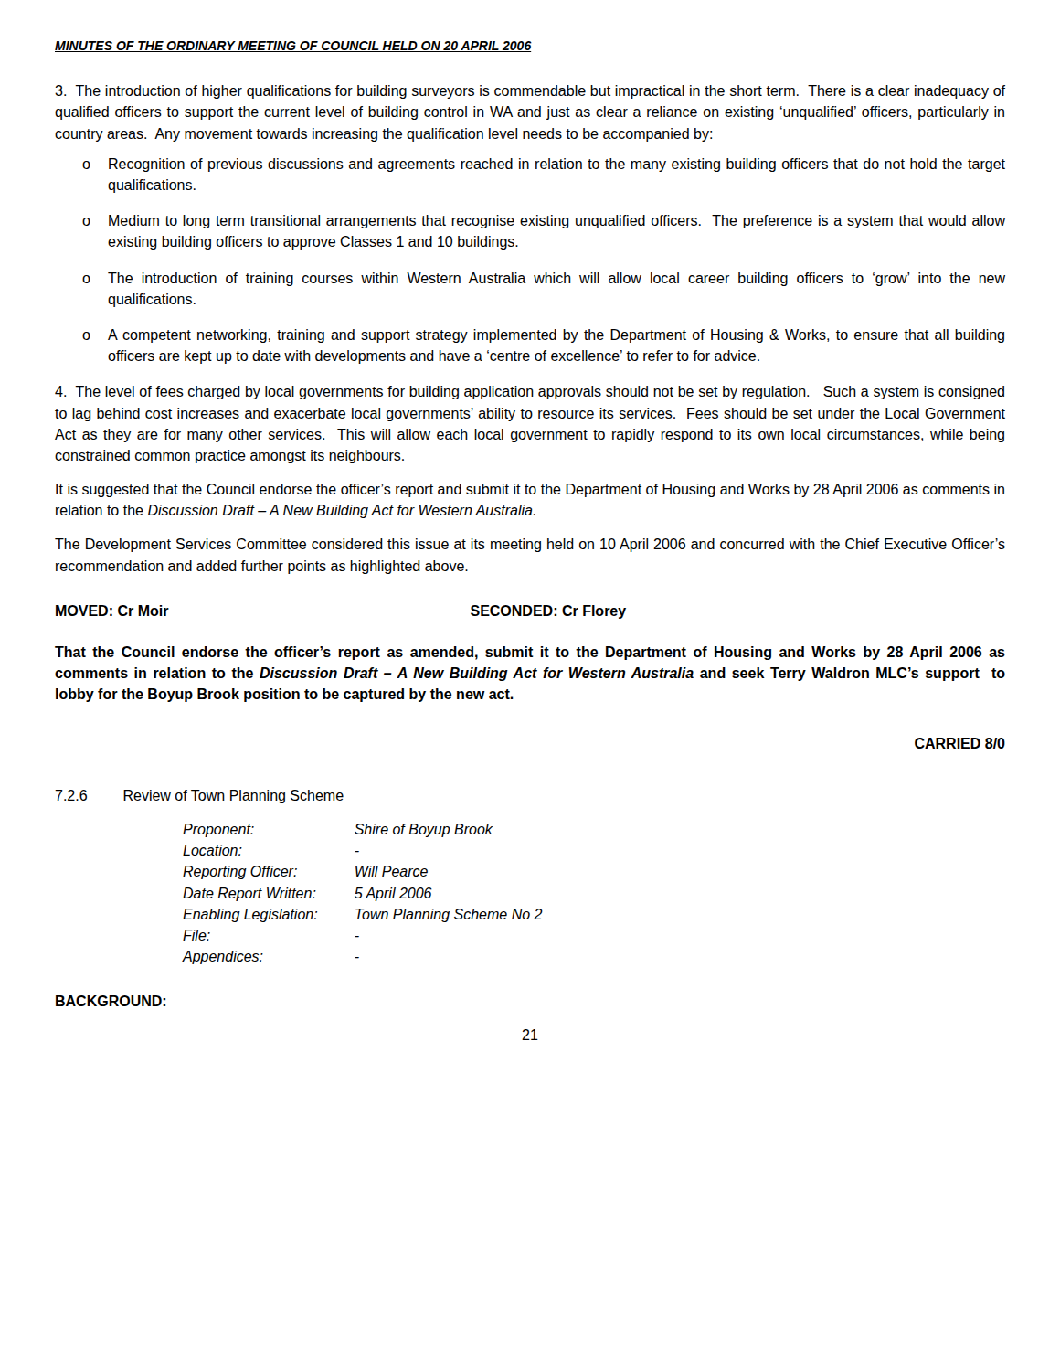MINUTES OF THE ORDINARY MEETING OF COUNCIL HELD ON 20 APRIL 2006
3. The introduction of higher qualifications for building surveyors is commendable but impractical in the short term. There is a clear inadequacy of qualified officers to support the current level of building control in WA and just as clear a reliance on existing ‘unqualified’ officers, particularly in country areas. Any movement towards increasing the qualification level needs to be accompanied by:
Recognition of previous discussions and agreements reached in relation to the many existing building officers that do not hold the target qualifications.
Medium to long term transitional arrangements that recognise existing unqualified officers. The preference is a system that would allow existing building officers to approve Classes 1 and 10 buildings.
The introduction of training courses within Western Australia which will allow local career building officers to ‘grow’ into the new qualifications.
A competent networking, training and support strategy implemented by the Department of Housing & Works, to ensure that all building officers are kept up to date with developments and have a ‘centre of excellence’ to refer to for advice.
4. The level of fees charged by local governments for building application approvals should not be set by regulation. Such a system is consigned to lag behind cost increases and exacerbate local governments’ ability to resource its services. Fees should be set under the Local Government Act as they are for many other services. This will allow each local government to rapidly respond to its own local circumstances, while being constrained common practice amongst its neighbours.
It is suggested that the Council endorse the officer’s report and submit it to the Department of Housing and Works by 28 April 2006 as comments in relation to the Discussion Draft – A New Building Act for Western Australia.
The Development Services Committee considered this issue at its meeting held on 10 April 2006 and concurred with the Chief Executive Officer’s recommendation and added further points as highlighted above.
MOVED: Cr Moir SECONDED: Cr Florey
That the Council endorse the officer’s report as amended, submit it to the Department of Housing and Works by 28 April 2006 as comments in relation to the Discussion Draft – A New Building Act for Western Australia and seek Terry Waldron MLC’s support to lobby for the Boyup Brook position to be captured by the new act.
CARRIED 8/0
7.2.6 Review of Town Planning Scheme
| Proponent: | Shire of Boyup Brook |
| Location: | - |
| Reporting Officer: | Will Pearce |
| Date Report Written: | 5 April 2006 |
| Enabling Legislation: | Town Planning Scheme No 2 |
| File: | - |
| Appendices: | - |
BACKGROUND:
21